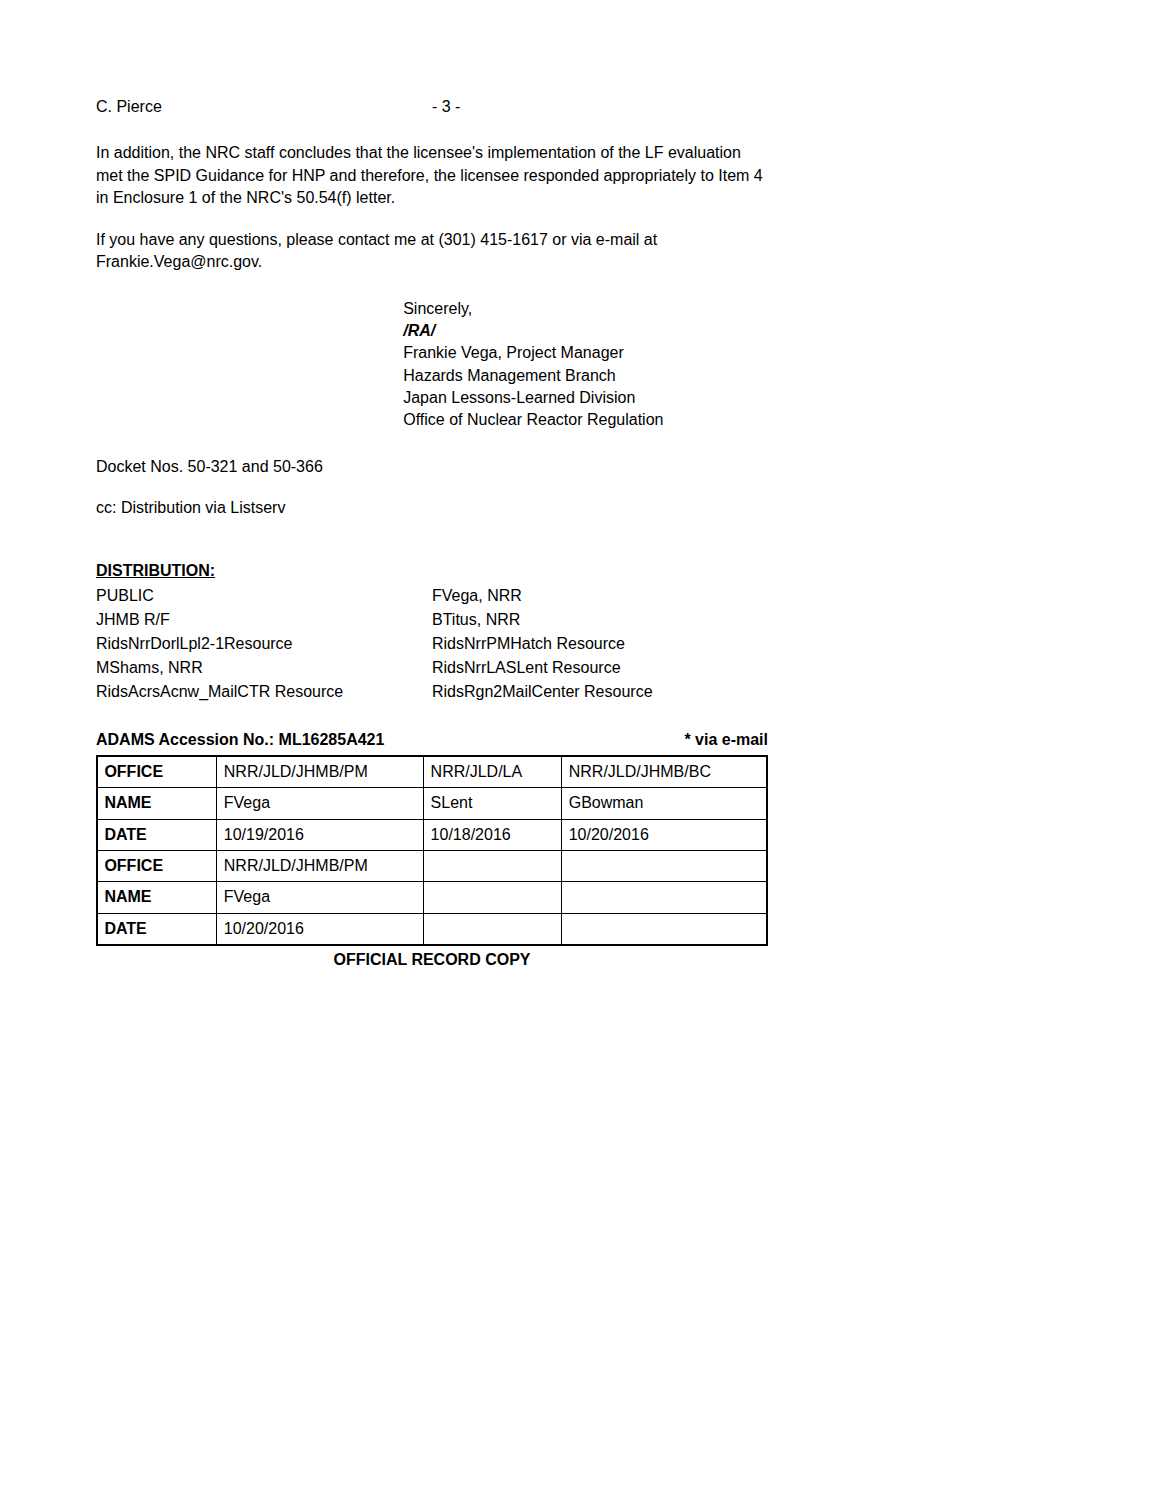C. Pierce
- 3 -
In addition, the NRC staff concludes that the licensee's implementation of the LF evaluation met the SPID Guidance for HNP and therefore, the licensee responded appropriately to Item 4 in Enclosure 1 of the NRC's 50.54(f) letter.
If you have any questions, please contact me at (301) 415-1617 or via e-mail at Frankie.Vega@nrc.gov.
Sincerely,
/RA/
Frankie Vega, Project Manager
Hazards Management Branch
Japan Lessons-Learned Division
Office of Nuclear Reactor Regulation
Docket Nos. 50-321 and 50-366
cc: Distribution via Listserv
DISTRIBUTION:
| PUBLIC | FVega, NRR |
| JHMB R/F | BTitus, NRR |
| RidsNrrDorlLpl2-1Resource | RidsNrrPMHatch Resource |
| MShams, NRR | RidsNrrLASLent Resource |
| RidsAcrsAcnw_MailCTR Resource | RidsRgn2MailCenter Resource |
ADAMS Accession No.: ML16285A421
* via e-mail
| OFFICE | NRR/JLD/JHMB/PM | NRR/JLD/LA | NRR/JLD/JHMB/BC |
| NAME | FVega | SLent | GBowman |
| DATE | 10/19/2016 | 10/18/2016 | 10/20/2016 |
| OFFICE | NRR/JLD/JHMB/PM | | |
| NAME | FVega | | |
| DATE | 10/20/2016 | | |
OFFICIAL RECORD COPY